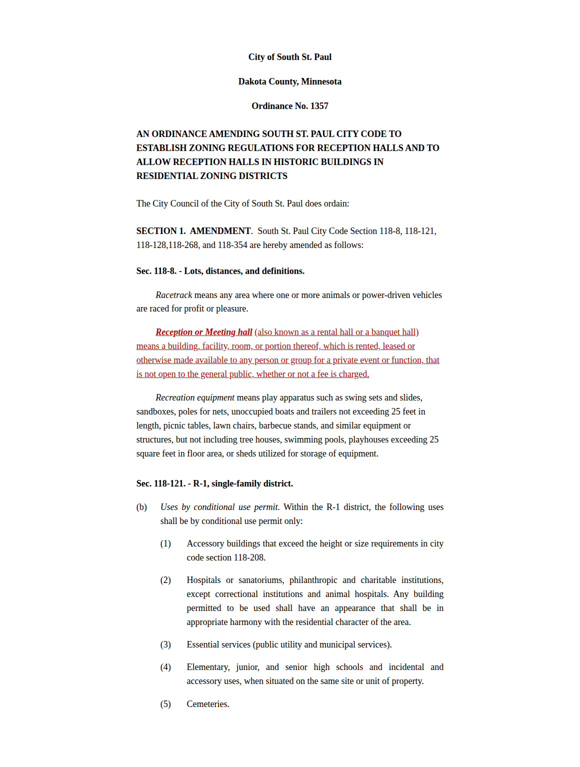City of South St. Paul
Dakota County, Minnesota
Ordinance No. 1357
AN ORDINANCE AMENDING SOUTH ST. PAUL CITY CODE TO ESTABLISH ZONING REGULATIONS FOR RECEPTION HALLS AND TO ALLOW RECEPTION HALLS IN HISTORIC BUILDINGS IN RESIDENTIAL ZONING DISTRICTS
The City Council of the City of South St. Paul does ordain:
SECTION 1. AMENDMENT. South St. Paul City Code Section 118-8, 118-121, 118-128,118-268, and 118-354 are hereby amended as follows:
Sec. 118-8. - Lots, distances, and definitions.
Racetrack means any area where one or more animals or power-driven vehicles are raced for profit or pleasure.
Reception or Meeting hall (also known as a rental hall or a banquet hall) means a building, facility, room, or portion thereof, which is rented, leased or otherwise made available to any person or group for a private event or function, that is not open to the general public, whether or not a fee is charged.
Recreation equipment means play apparatus such as swing sets and slides, sandboxes, poles for nets, unoccupied boats and trailers not exceeding 25 feet in length, picnic tables, lawn chairs, barbecue stands, and similar equipment or structures, but not including tree houses, swimming pools, playhouses exceeding 25 square feet in floor area, or sheds utilized for storage of equipment.
Sec. 118-121. - R-1, single-family district.
(b) Uses by conditional use permit. Within the R-1 district, the following uses shall be by conditional use permit only:
(1) Accessory buildings that exceed the height or size requirements in city code section 118-208.
(2) Hospitals or sanatoriums, philanthropic and charitable institutions, except correctional institutions and animal hospitals. Any building permitted to be used shall have an appearance that shall be in appropriate harmony with the residential character of the area.
(3) Essential services (public utility and municipal services).
(4) Elementary, junior, and senior high schools and incidental and accessory uses, when situated on the same site or unit of property.
(5) Cemeteries.